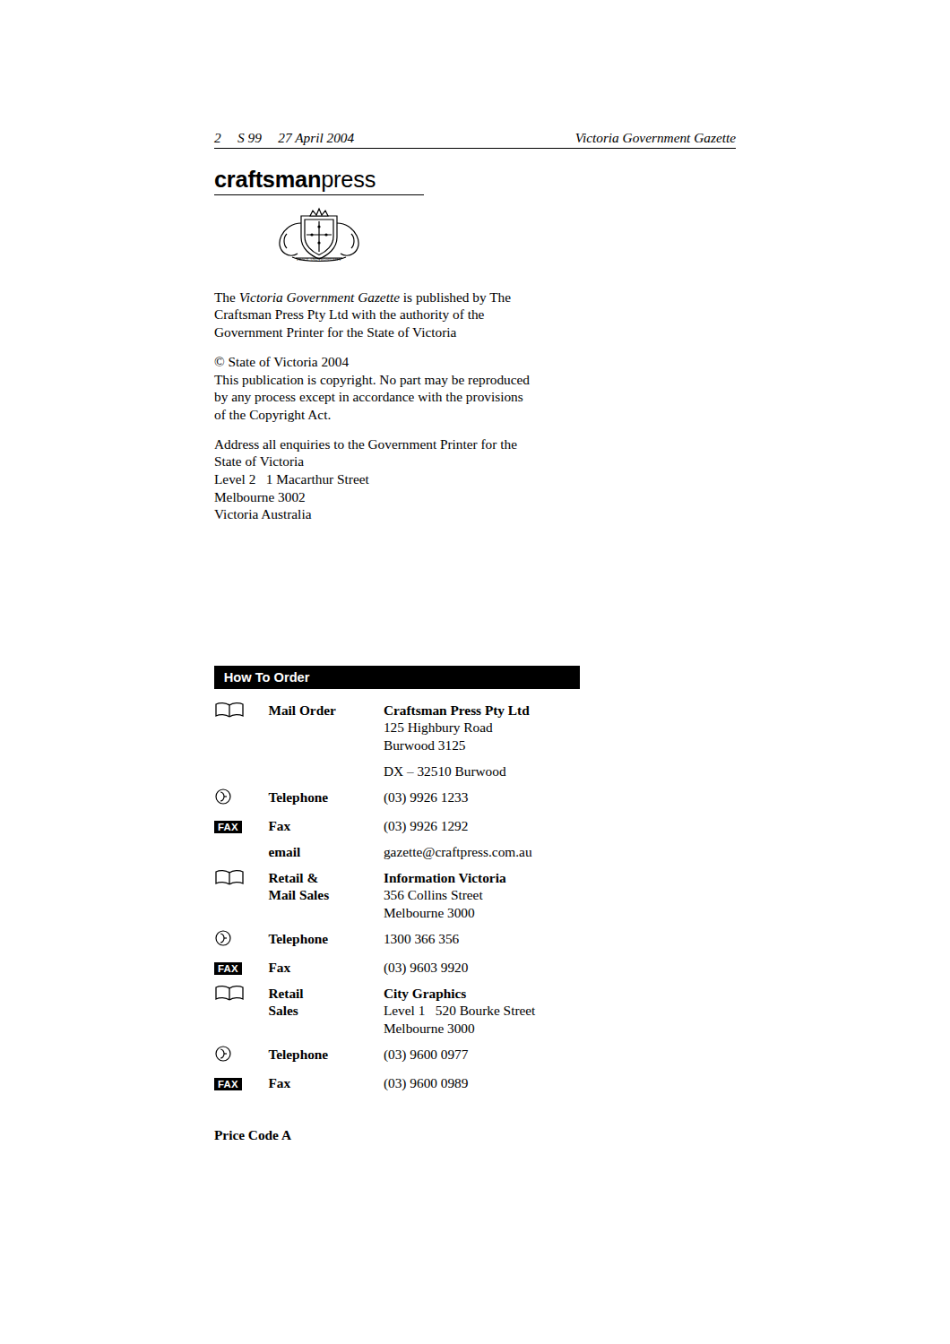2 S 9927 April 2004
Victoria Government Gazette
craftsman press
PEACE AND PROSPERITY
The Victoria Government Gazette is published by The Craftsman Press Pty Ltd with the authority of the Government Printer for the State of Victoria
© State of Victoria 2004
This publication is copyright. No part may be reproduced by any process except in accordance with the provisions of the Copyright Act.
Address all enquiries to the Government Printer for the State of Victoria
Level 2 1 Macarthur Street
Melbourne 3002
Victoria Australia
How To Order
| | Mail Order | Craftsman Press Pty Ltd 125 Highbury Road Burwood 3125 |
| | | DX – 32510 Burwood |
| | Telephone | (03) 9926 1233 |
| FAX | Fax | (03) 9926 1292 |
| | email | gazette@craftpress.com.au |
| | Retail & Mail Sales | Information Victoria 356 Collins Street Melbourne 3000 |
| | Telephone | 1300 366 356 |
| FAX | Fax | (03) 9603 9920 |
| | Retail Sales | City Graphics Level 1 520 Bourke Street Melbourne 3000 |
| | Telephone | (03) 9600 0977 |
| FAX | Fax | (03) 9600 0989 |
Price Code A